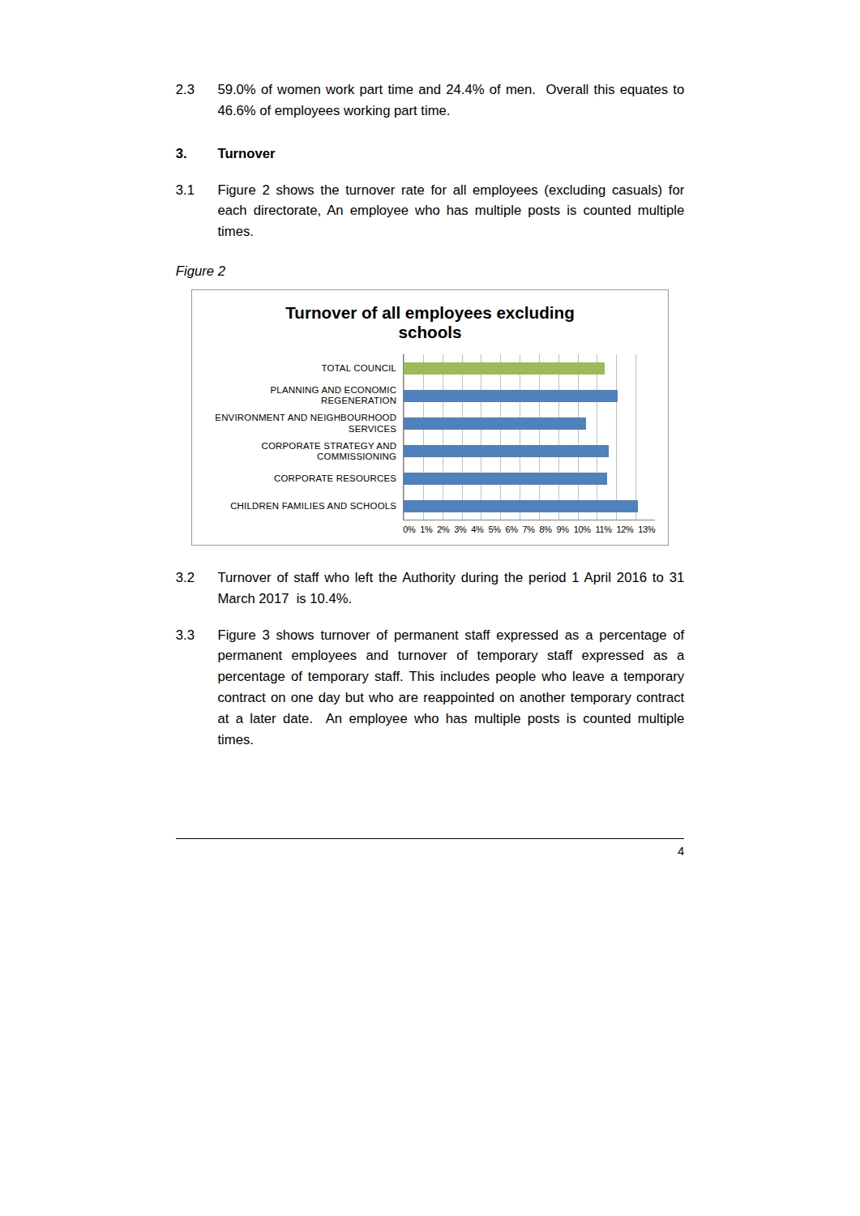2.3
59.0% of women work part time and 24.4% of men. Overall this equates to 46.6% of employees working part time.
3.
Turnover
3.1
Figure 2 shows the turnover rate for all employees (excluding casuals) for each directorate, An employee who has multiple posts is counted multiple times.
Figure 2
Turnover of all employees excluding
schools
Total Council
Planning and Economic
Regeneration
Environment and Neighbourhood
Services
Corporate Strategy and
Commissioning
Corporate Resources
Children Families and Schools
0% 1% 2% 3% 4% 5% 6% 7% 8% 9% 10% 11% 12% 13%
3.2
Turnover of staff who left the Authority during the period 1 April 2016 to 31 March 2017 is 10.4%.
3.3
Figure 3 shows turnover of permanent staff expressed as a percentage of permanent employees and turnover of temporary staff expressed as a percentage of temporary staff. This includes people who leave a temporary contract on one day but who are reappointed on another temporary contract at a later date. An employee who has multiple posts is counted multiple times.
4